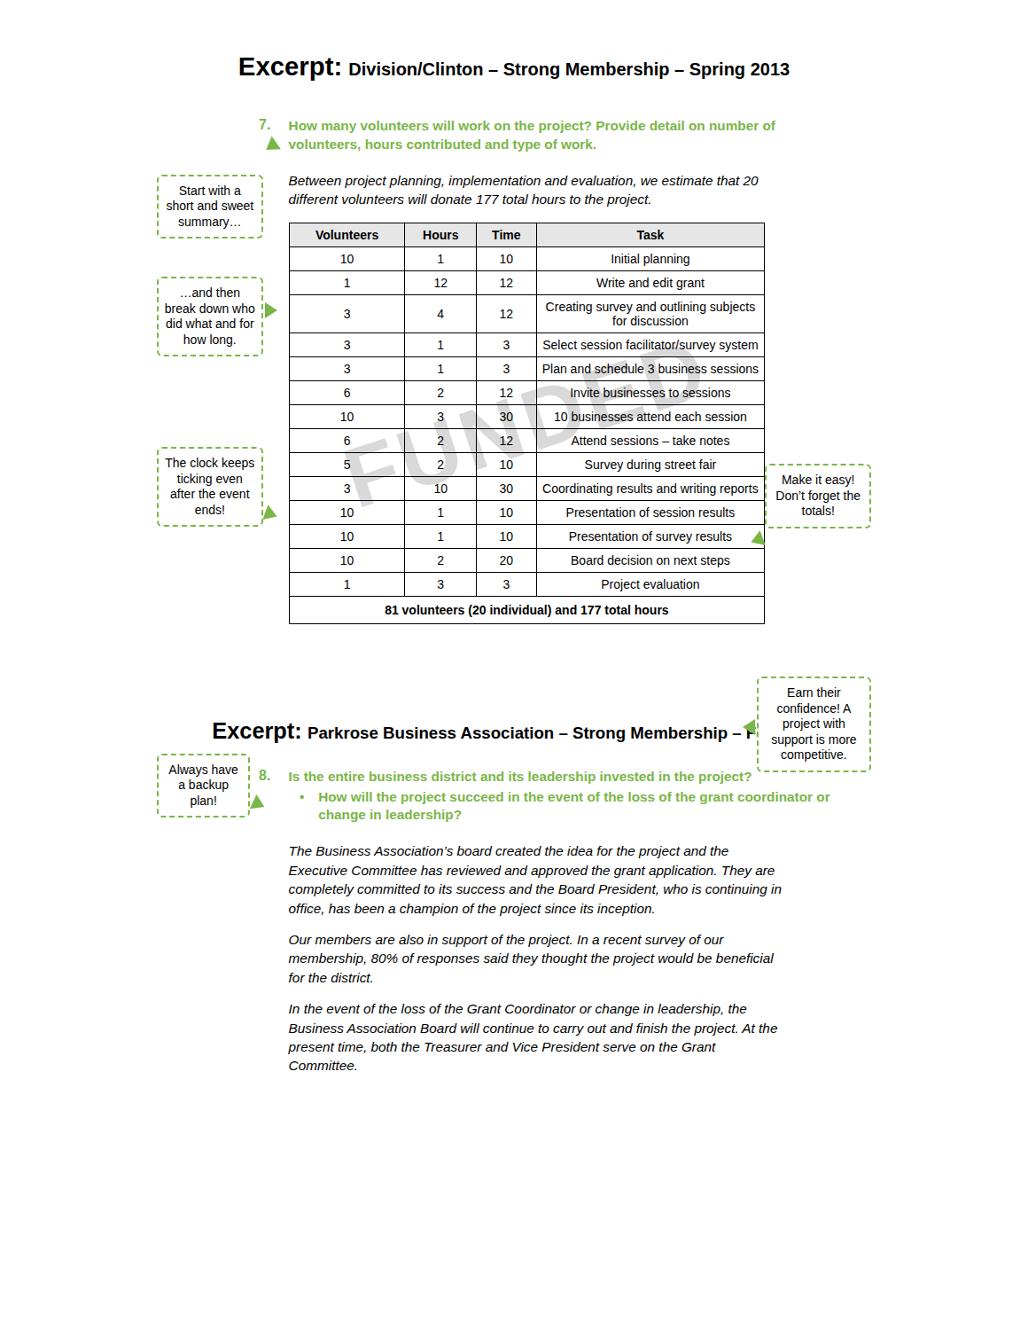Excerpt: Division/Clinton – Strong Membership – Spring 2013
7.
How many volunteers will work on the project? Provide detail on number of volunteers, hours contributed and type of work.
Between project planning, implementation and evaluation, we estimate that 20 different volunteers will donate 177 total hours to the project.
FUNDED
| Volunteers | Hours | Time | Task |
| --- | --- | --- | --- |
| 10 | 1 | 10 | Initial planning |
| 1 | 12 | 12 | Write and edit grant |
| 3 | 4 | 12 | Creating survey and outlining subjects for discussion |
| 3 | 1 | 3 | Select session facilitator/survey system |
| 3 | 1 | 3 | Plan and schedule 3 business sessions |
| 6 | 2 | 12 | Invite businesses to sessions |
| 10 | 3 | 30 | 10 businesses attend each session |
| 6 | 2 | 12 | Attend sessions – take notes |
| 5 | 2 | 10 | Survey during street fair |
| 3 | 10 | 30 | Coordinating results and writing reports |
| 10 | 1 | 10 | Presentation of session results |
| 10 | 1 | 10 | Presentation of survey results |
| 10 | 2 | 20 | Board decision on next steps |
| 1 | 3 | 3 | Project evaluation |
| 81 volunteers (20 individual) and 177 total hours |
Excerpt: Parkrose Business Association – Strong Membership – Fall 2013
8.
Is the entire business district and its leadership invested in the project?
How will the project succeed in the event of the loss of the grant coordinator or change in leadership?
The Business Association’s board created the idea for the project and the Executive Committee has reviewed and approved the grant application. They are completely committed to its success and the Board President, who is continuing in office, has been a champion of the project since its inception.
Our members are also in support of the project. In a recent survey of our membership, 80% of responses said they thought the project would be beneficial for the district.
In the event of the loss of the Grant Coordinator or change in leadership, the Business Association Board will continue to carry out and finish the project. At the present time, both the Treasurer and Vice President serve on the Grant Committee.
Start with a short and sweet summary…
…and then break down who did what and for how long.
The clock keeps ticking even after the event ends!
Make it easy! Don’t forget the totals!
Earn their confidence! A project with support is more competitive.
Always have a backup plan!